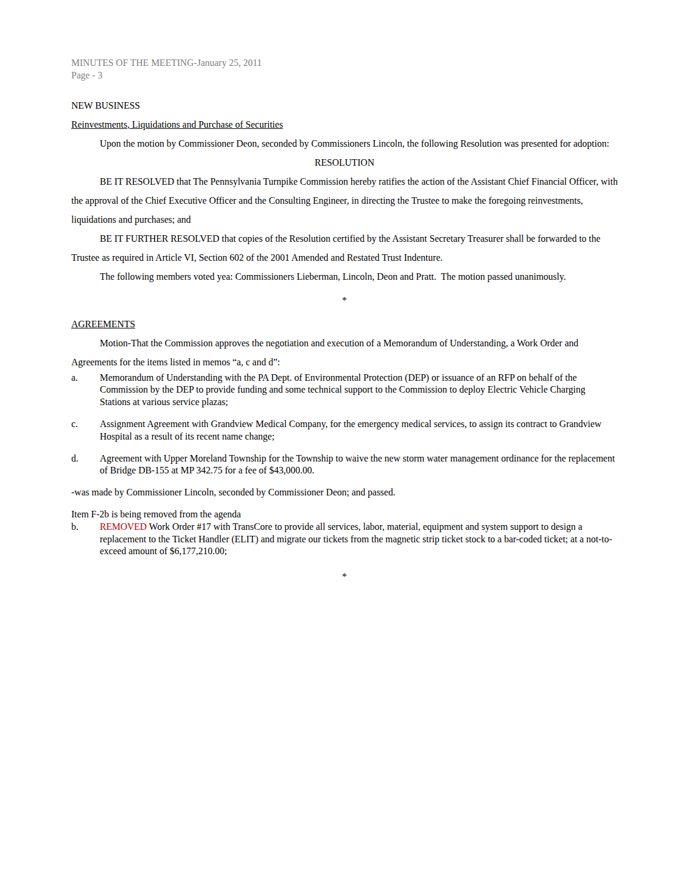MINUTES OF THE MEETING-January 25, 2011
Page - 3
NEW BUSINESS
Reinvestments, Liquidations and Purchase of Securities
Upon the motion by Commissioner Deon, seconded by Commissioners Lincoln, the following Resolution was presented for adoption:
RESOLUTION
BE IT RESOLVED that The Pennsylvania Turnpike Commission hereby ratifies the action of the Assistant Chief Financial Officer, with the approval of the Chief Executive Officer and the Consulting Engineer, in directing the Trustee to make the foregoing reinvestments, liquidations and purchases; and
BE IT FURTHER RESOLVED that copies of the Resolution certified by the Assistant Secretary Treasurer shall be forwarded to the Trustee as required in Article VI, Section 602 of the 2001 Amended and Restated Trust Indenture.
The following members voted yea: Commissioners Lieberman, Lincoln, Deon and Pratt. The motion passed unanimously.
*
AGREEMENTS
Motion-That the Commission approves the negotiation and execution of a Memorandum of Understanding, a Work Order and Agreements for the items listed in memos “a, c and d”:
a.
Memorandum of Understanding with the PA Dept. of Environmental Protection (DEP) or issuance of an RFP on behalf of the Commission by the DEP to provide funding and some technical support to the Commission to deploy Electric Vehicle Charging Stations at various service plazas;
c.
Assignment Agreement with Grandview Medical Company, for the emergency medical services, to assign its contract to Grandview Hospital as a result of its recent name change;
d.
Agreement with Upper Moreland Township for the Township to waive the new storm water management ordinance for the replacement of Bridge DB-155 at MP 342.75 for a fee of $43,000.00.
-was made by Commissioner Lincoln, seconded by Commissioner Deon; and passed.
Item F-2b is being removed from the agenda
b.
REMOVED Work Order #17 with TransCore to provide all services, labor, material, equipment and system support to design a replacement to the Ticket Handler (ELIT) and migrate our tickets from the magnetic strip ticket stock to a bar-coded ticket; at a not-to-exceed amount of $6,177,210.00;
*